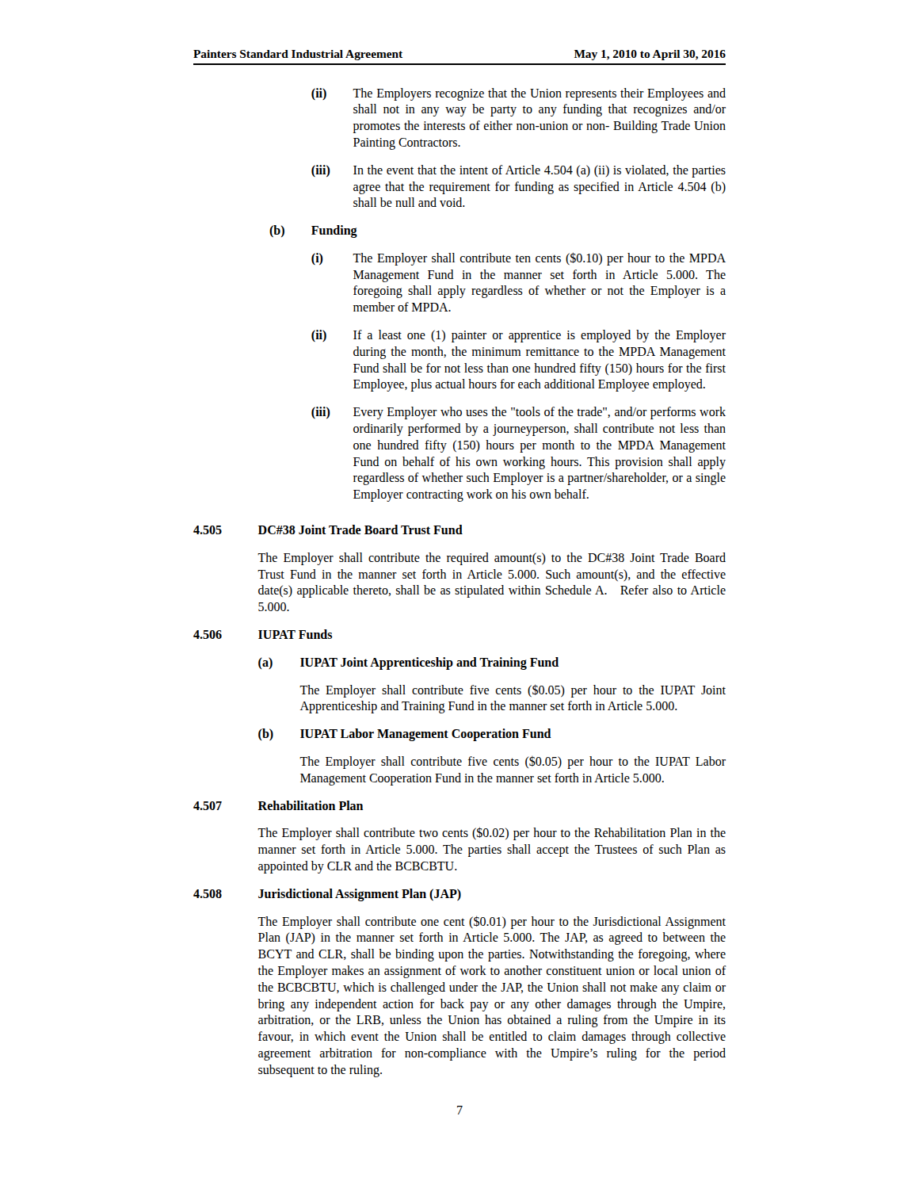Painters Standard Industrial Agreement
May 1, 2010 to April 30, 2016
(ii)
The Employers recognize that the Union represents their Employees and shall not in any way be party to any funding that recognizes and/or promotes the interests of either non-union or non- Building Trade Union Painting Contractors.
(iii)
In the event that the intent of Article 4.504 (a) (ii) is violated, the parties agree that the requirement for funding as specified in Article 4.504 (b) shall be null and void.
(b)
Funding
(i)
The Employer shall contribute ten cents ($0.10) per hour to the MPDA Management Fund in the manner set forth in Article 5.000. The foregoing shall apply regardless of whether or not the Employer is a member of MPDA.
(ii)
If a least one (1) painter or apprentice is employed by the Employer during the month, the minimum remittance to the MPDA Management Fund shall be for not less than one hundred fifty (150) hours for the first Employee, plus actual hours for each additional Employee employed.
(iii)
Every Employer who uses the "tools of the trade", and/or performs work ordinarily performed by a journeyperson, shall contribute not less than one hundred fifty (150) hours per month to the MPDA Management Fund on behalf of his own working hours. This provision shall apply regardless of whether such Employer is a partner/shareholder, or a single Employer contracting work on his own behalf.
4.505
DC#38 Joint Trade Board Trust Fund
The Employer shall contribute the required amount(s) to the DC#38 Joint Trade Board Trust Fund in the manner set forth in Article 5.000. Such amount(s), and the effective date(s) applicable thereto, shall be as stipulated within Schedule A. Refer also to Article 5.000.
4.506
IUPAT Funds
(a)
IUPAT Joint Apprenticeship and Training Fund
The Employer shall contribute five cents ($0.05) per hour to the IUPAT Joint Apprenticeship and Training Fund in the manner set forth in Article 5.000.
(b)
IUPAT Labor Management Cooperation Fund
The Employer shall contribute five cents ($0.05) per hour to the IUPAT Labor Management Cooperation Fund in the manner set forth in Article 5.000.
4.507
Rehabilitation Plan
The Employer shall contribute two cents ($0.02) per hour to the Rehabilitation Plan in the manner set forth in Article 5.000. The parties shall accept the Trustees of such Plan as appointed by CLR and the BCBCBTU.
4.508
Jurisdictional Assignment Plan (JAP)
The Employer shall contribute one cent ($0.01) per hour to the Jurisdictional Assignment Plan (JAP) in the manner set forth in Article 5.000. The JAP, as agreed to between the BCYT and CLR, shall be binding upon the parties. Notwithstanding the foregoing, where the Employer makes an assignment of work to another constituent union or local union of the BCBCBTU, which is challenged under the JAP, the Union shall not make any claim or bring any independent action for back pay or any other damages through the Umpire, arbitration, or the LRB, unless the Union has obtained a ruling from the Umpire in its favour, in which event the Union shall be entitled to claim damages through collective agreement arbitration for non-compliance with the Umpire’s ruling for the period subsequent to the ruling.
7